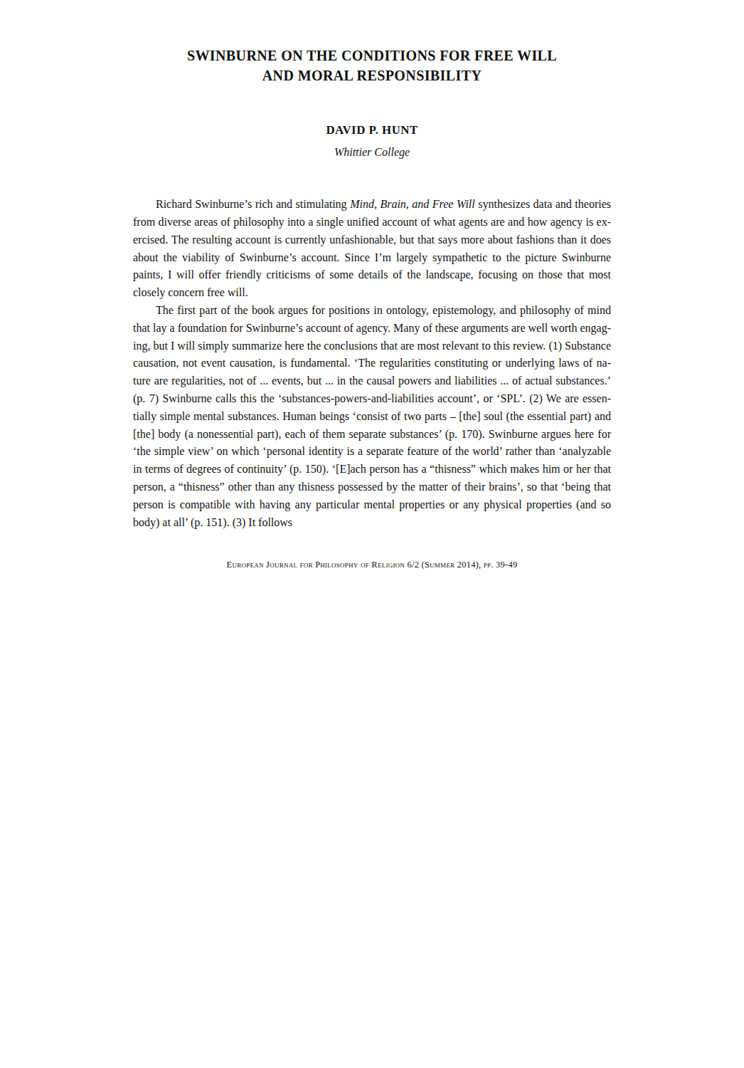Swinburne on the Conditions for Free Will
and Moral Responsibility
David P. Hunt
Whittier College
Richard Swinburne’s rich and stimulating Mind, Brain, and Free Will synthesizes data and theories from diverse areas of philosophy into a single unified account of what agents are and how agency is exercised. The resulting account is currently unfashionable, but that says more about fashions than it does about the viability of Swinburne’s account. Since I’m largely sympathetic to the picture Swinburne paints, I will offer friendly criticisms of some details of the landscape, focusing on those that most closely concern free will.
The first part of the book argues for positions in ontology, epistemology, and philosophy of mind that lay a foundation for Swinburne’s account of agency. Many of these arguments are well worth engaging, but I will simply summarize here the conclusions that are most relevant to this review. (1) Substance causation, not event causation, is fundamental. ‘The regularities constituting or underlying laws of nature are regularities, not of ... events, but ... in the causal powers and liabilities ... of actual substances.’ (p. 7) Swinburne calls this the ‘substances-powers-and-liabilities account’, or ‘SPL’. (2) We are essentially simple mental substances. Human beings ‘consist of two parts – [the] soul (the essential part) and [the] body (a nonessential part), each of them separate substances’ (p. 170). Swinburne argues here for ‘the simple view’ on which ‘personal identity is a separate feature of the world’ rather than ‘analyzable in terms of degrees of continuity’ (p. 150). ‘[E]ach person has a “thisness” which makes him or her that person, a “thisness” other than any thisness possessed by the matter of their brains’, so that ‘being that person is compatible with having any particular mental properties or any physical properties (and so body) at all’ (p. 151). (3) It follows
European Journal for Philosophy of Religion 6/2 (Summer 2014), pp. 39-49